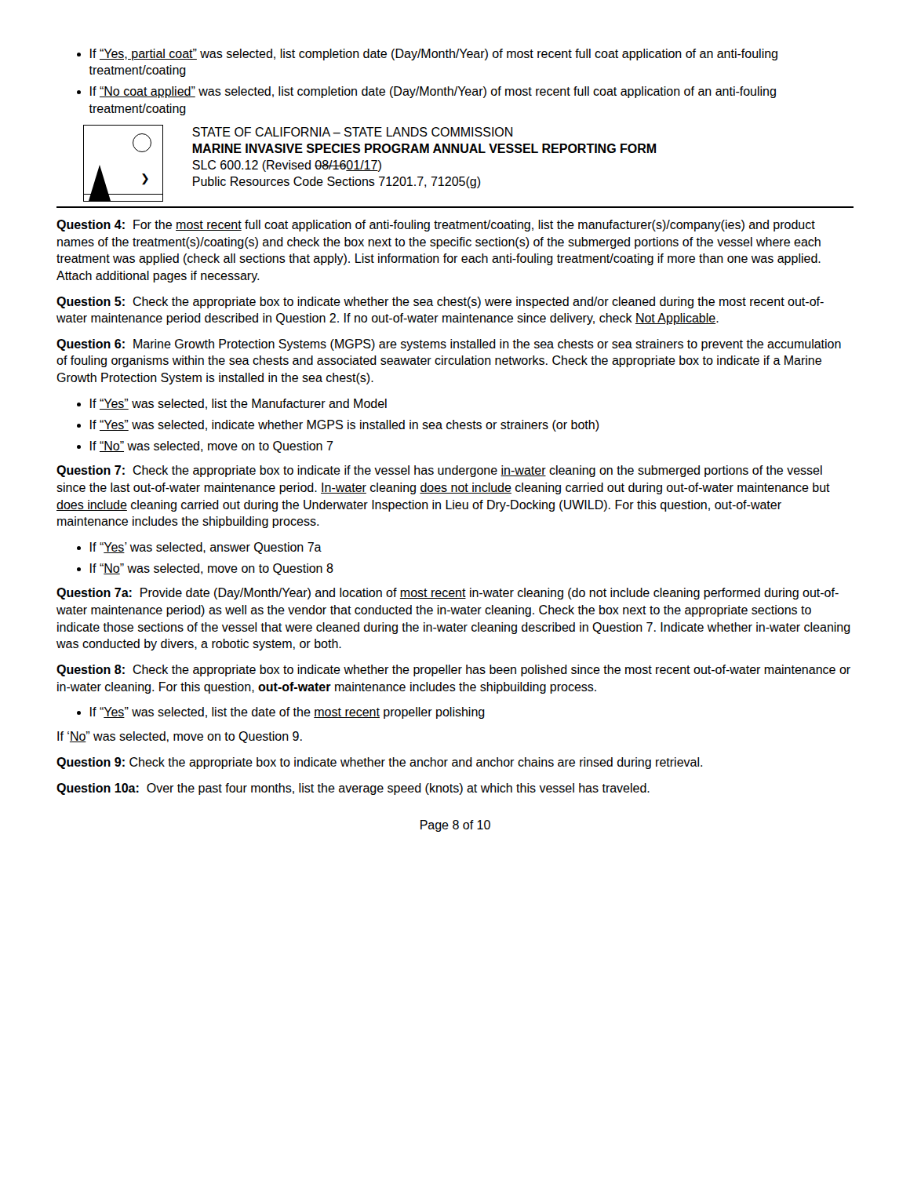If “Yes, partial coat” was selected, list completion date (Day/Month/Year) of most recent full coat application of an anti-fouling treatment/coating
If “No coat applied” was selected, list completion date (Day/Month/Year) of most recent full coat application of an anti-fouling treatment/coating
❯
STATE OF CALIFORNIA – STATE LANDS COMMISSION
MARINE INVASIVE SPECIES PROGRAM ANNUAL VESSEL REPORTING FORM
SLC 600.12 (Revised 08/1601/17)
Public Resources Code Sections 71201.7, 71205(g)
Question 4: For the most recent full coat application of anti-fouling treatment/coating, list the manufacturer(s)/company(ies) and product names of the treatment(s)/coating(s) and check the box next to the specific section(s) of the submerged portions of the vessel where each treatment was applied (check all sections that apply). List information for each anti-fouling treatment/coating if more than one was applied. Attach additional pages if necessary.
Question 5: Check the appropriate box to indicate whether the sea chest(s) were inspected and/or cleaned during the most recent out-of-water maintenance period described in Question 2. If no out-of-water maintenance since delivery, check Not Applicable.
Question 6: Marine Growth Protection Systems (MGPS) are systems installed in the sea chests or sea strainers to prevent the accumulation of fouling organisms within the sea chests and associated seawater circulation networks. Check the appropriate box to indicate if a Marine Growth Protection System is installed in the sea chest(s).
If “Yes” was selected, list the Manufacturer and Model
If “Yes” was selected, indicate whether MGPS is installed in sea chests or strainers (or both)
If “No” was selected, move on to Question 7
Question 7: Check the appropriate box to indicate if the vessel has undergone in-water cleaning on the submerged portions of the vessel since the last out-of-water maintenance period. In-water cleaning does not include cleaning carried out during out-of-water maintenance but does include cleaning carried out during the Underwater Inspection in Lieu of Dry-Docking (UWILD). For this question, out-of-water maintenance includes the shipbuilding process.
If “Yes’ was selected, answer Question 7a
If “No” was selected, move on to Question 8
Question 7a: Provide date (Day/Month/Year) and location of most recent in-water cleaning (do not include cleaning performed during out-of-water maintenance period) as well as the vendor that conducted the in-water cleaning. Check the box next to the appropriate sections to indicate those sections of the vessel that were cleaned during the in-water cleaning described in Question 7. Indicate whether in-water cleaning was conducted by divers, a robotic system, or both.
Question 8: Check the appropriate box to indicate whether the propeller has been polished since the most recent out-of-water maintenance or in-water cleaning. For this question, out-of-water maintenance includes the shipbuilding process.
If “Yes” was selected, list the date of the most recent propeller polishing
If ‘No” was selected, move on to Question 9.
Question 9: Check the appropriate box to indicate whether the anchor and anchor chains are rinsed during retrieval.
Question 10a: Over the past four months, list the average speed (knots) at which this vessel has traveled.
Page 8 of 10